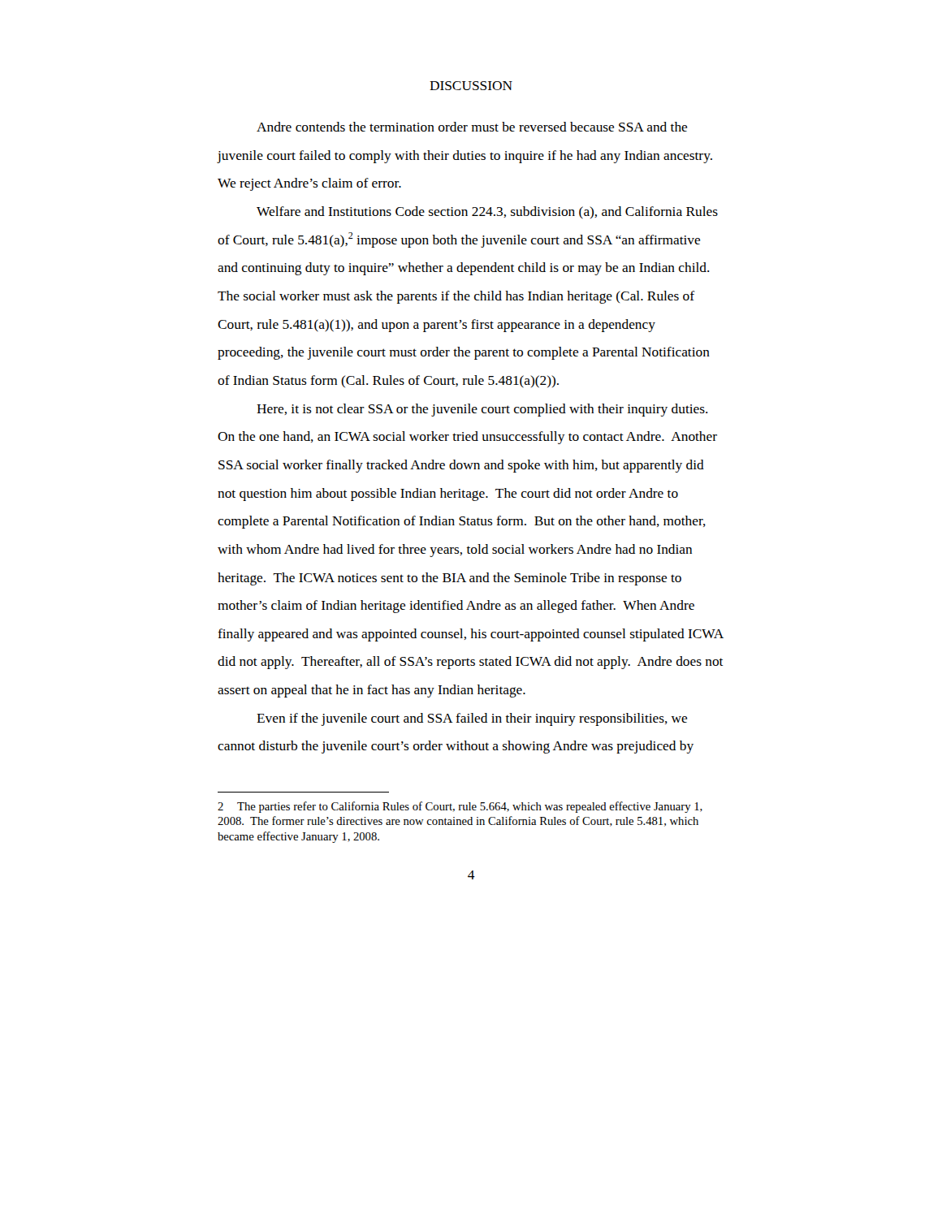DISCUSSION
Andre contends the termination order must be reversed because SSA and the juvenile court failed to comply with their duties to inquire if he had any Indian ancestry. We reject Andre’s claim of error.
Welfare and Institutions Code section 224.3, subdivision (a), and California Rules of Court, rule 5.481(a),2 impose upon both the juvenile court and SSA “an affirmative and continuing duty to inquire” whether a dependent child is or may be an Indian child. The social worker must ask the parents if the child has Indian heritage (Cal. Rules of Court, rule 5.481(a)(1)), and upon a parent’s first appearance in a dependency proceeding, the juvenile court must order the parent to complete a Parental Notification of Indian Status form (Cal. Rules of Court, rule 5.481(a)(2)).
Here, it is not clear SSA or the juvenile court complied with their inquiry duties. On the one hand, an ICWA social worker tried unsuccessfully to contact Andre. Another SSA social worker finally tracked Andre down and spoke with him, but apparently did not question him about possible Indian heritage. The court did not order Andre to complete a Parental Notification of Indian Status form. But on the other hand, mother, with whom Andre had lived for three years, told social workers Andre had no Indian heritage. The ICWA notices sent to the BIA and the Seminole Tribe in response to mother’s claim of Indian heritage identified Andre as an alleged father. When Andre finally appeared and was appointed counsel, his court-appointed counsel stipulated ICWA did not apply. Thereafter, all of SSA’s reports stated ICWA did not apply. Andre does not assert on appeal that he in fact has any Indian heritage.
Even if the juvenile court and SSA failed in their inquiry responsibilities, we cannot disturb the juvenile court’s order without a showing Andre was prejudiced by
2 The parties refer to California Rules of Court, rule 5.664, which was repealed effective January 1, 2008. The former rule’s directives are now contained in California Rules of Court, rule 5.481, which became effective January 1, 2008.
4